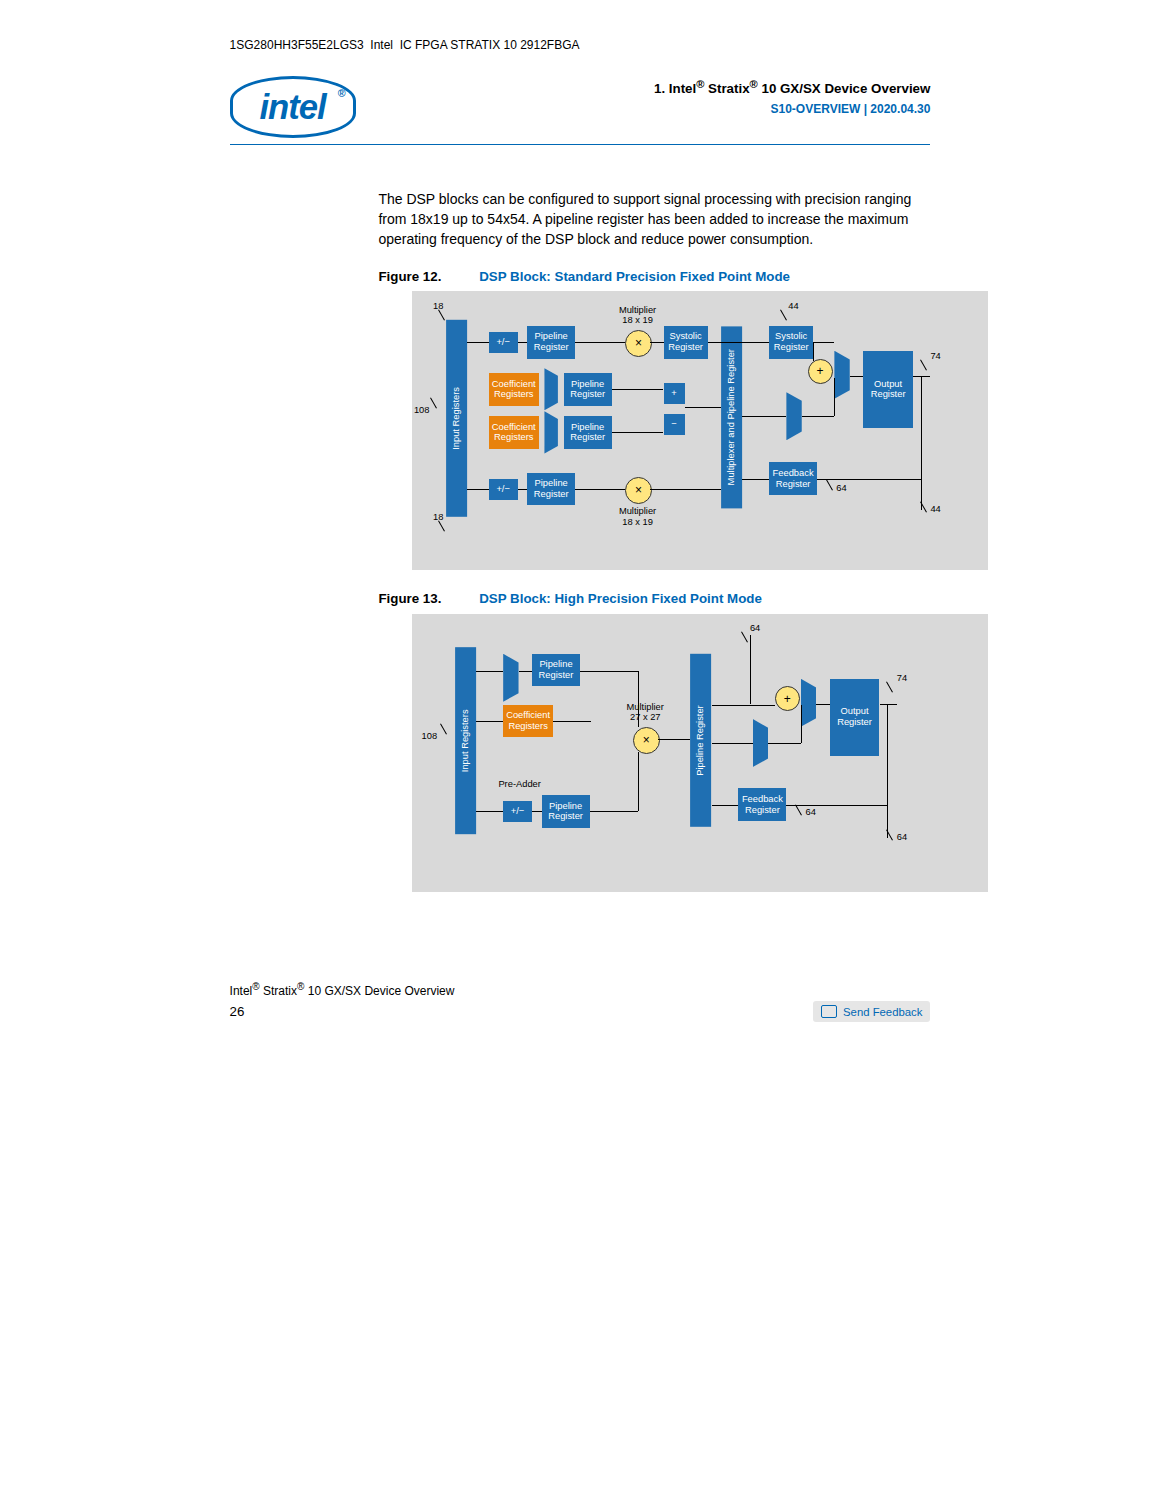1SG280HH3F55E2LGS3 Intel IC FPGA STRATIX 10 2912FBGA
intel®
1. Intel® Stratix® 10 GX/SX Device Overview
S10-OVERVIEW | 2020.04.30
The DSP blocks can be configured to support signal processing with precision ranging from 18x19 up to 54x54. A pipeline register has been added to increase the maximum operating frequency of the DSP block and reduce power consumption.
Figure 12. DSP Block: Standard Precision Fixed Point Mode
Input Registers
+/−
Pipeline
Register
Coefficient
Registers
Coefficient
Registers
Pipeline
Register
Pipeline
Register
+/−
Pipeline
Register
×
×
Multiplier
18 x 19
Multiplier
18 x 19
Systolic
Register
Systolic
Register
+
−
Multiplexer and Pipeline Register
+
Feedback
Register
Output
Register
18
18
108
44
74
64
44
Figure 13. DSP Block: High Precision Fixed Point Mode
Input Registers
Pipeline
Register
Coefficient
Registers
Pre-Adder
+/−
Pipeline
Register
×
Multiplier
27 x 27
Pipeline Register
+
Feedback
Register
Output
Register
108
64
74
64
64
Intel® Stratix® 10 GX/SX Device Overview
26
Send Feedback